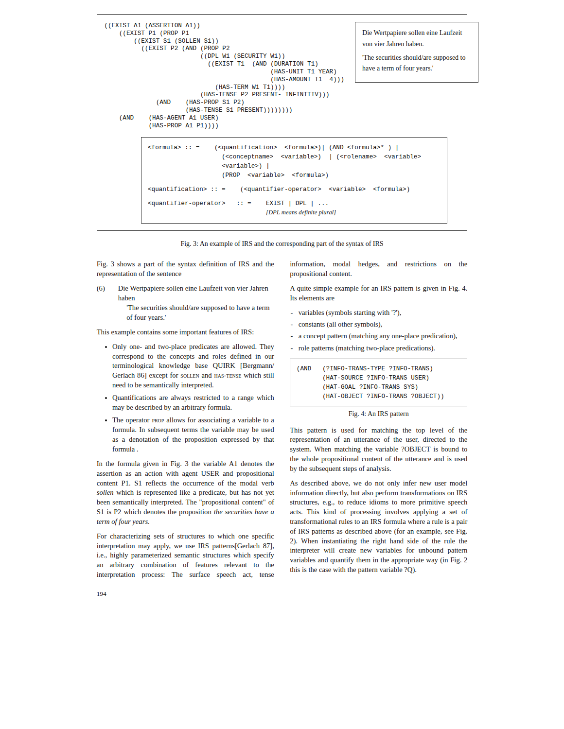((EXIST A1 (ASSERTION A1))
    ((EXIST P1 (PROP P1
        ((EXIST S1 (SOLLEN S1))
          ((EXIST P2 (AND (PROP P2
                          ((DPL W1 (SECURITY W1))
                            ((EXIST T1  (AND (DURATION T1)
                                             (HAS-UNIT T1 YEAR)
                                             (HAS-AMOUNT T1  4)))
                              (HAS-TERM W1 T1))))
                          (HAS-TENSE P2 PRESENT- INFINITIV)))
              (AND    (HAS-PROP S1 P2)
                      (HAS-TENSE S1 PRESENT))))))))
    (AND    (HAS-AGENT A1 USER)
            (HAS-PROP A1 P1))))
Die Wertpapiere sollen eine Laufzeit von vier Jahren haben.
'The securities should/are supposed to have a term of four years.'
<formula> :: = (<quantification> <formula>)| (AND <formula>* ) |
(<conceptname> <variable>) | (<rolename> <variable>
<variable>) |
(PROP <variable> <formula>)
<quantification> :: = (<quantifier-operator> <variable> <formula>)
<quantifier-operator> :: = EXIST | DPL | ...
[DPL means definite plural]
Fig. 3: An example of IRS and the corresponding part of the syntax of IRS
Fig. 3 shows a part of the syntax definition of IRS and the representation of the sentence
(6)
Die Wertpapiere sollen eine Laufzeit von vier Jahren haben 'The securities should/are supposed to have a term of four years.'
This example contains some important features of IRS:
Only one- and two-place predicates are allowed. They correspond to the concepts and roles defined in our terminological knowledge base QUIRK [Bergmann/ Gerlach 86] except for sollen and has-tense which still need to be semantically interpreted.
Quantifications are always restricted to a range which may be described by an arbitrary formula.
The operator prop allows for associating a variable to a formula. In subsequent terms the variable may be used as a denotation of the proposition expressed by that formula .
In the formula given in Fig. 3 the variable A1 denotes the assertion as an action with agent USER and propositional content P1. S1 reflects the occurrence of the modal verb sollen which is represented like a predicate, but has not yet been semantically interpreted. The "propositional content" of S1 is P2 which denotes the proposition the securities have a term of four years.
For characterizing sets of structures to which one specific interpretation may apply, we use IRS patterns[Gerlach 87], i.e., highly parameterized semantic structures which specify an arbitrary combination of features relevant to the interpretation process: The surface speech act, tense information, modal hedges, and restrictions on the propositional content.
A quite simple example for an IRS pattern is given in Fig. 4. Its elements are
variables (symbols starting with '?'),
constants (all other symbols),
a concept pattern (matching any one-place predication),
role patterns (matching two-place predications).
(AND (?INFO-TRANS-TYPE ?INFO-TRANS) (HAT-SOURCE ?INFO-TRANS USER) (HAT-GOAL ?INFO-TRANS SYS) (HAT-OBJECT ?INFO-TRANS ?OBJECT))
Fig. 4: An IRS pattern
This pattern is used for matching the top level of the representation of an utterance of the user, directed to the system. When matching the variable ?OBJECT is bound to the whole propositional content of the utterance and is used by the subsequent steps of analysis.
As described above, we do not only infer new user model information directly, but also perform transformations on IRS structures, e.g., to reduce idioms to more primitive speech acts. This kind of processing involves applying a set of transformational rules to an IRS formula where a rule is a pair of IRS patterns as described above (for an example, see Fig. 2). When instantiating the right hand side of the rule the interpreter will create new variables for unbound pattern variables and quantify them in the appropriate way (in Fig. 2 this is the case with the pattern variable ?Q).
194